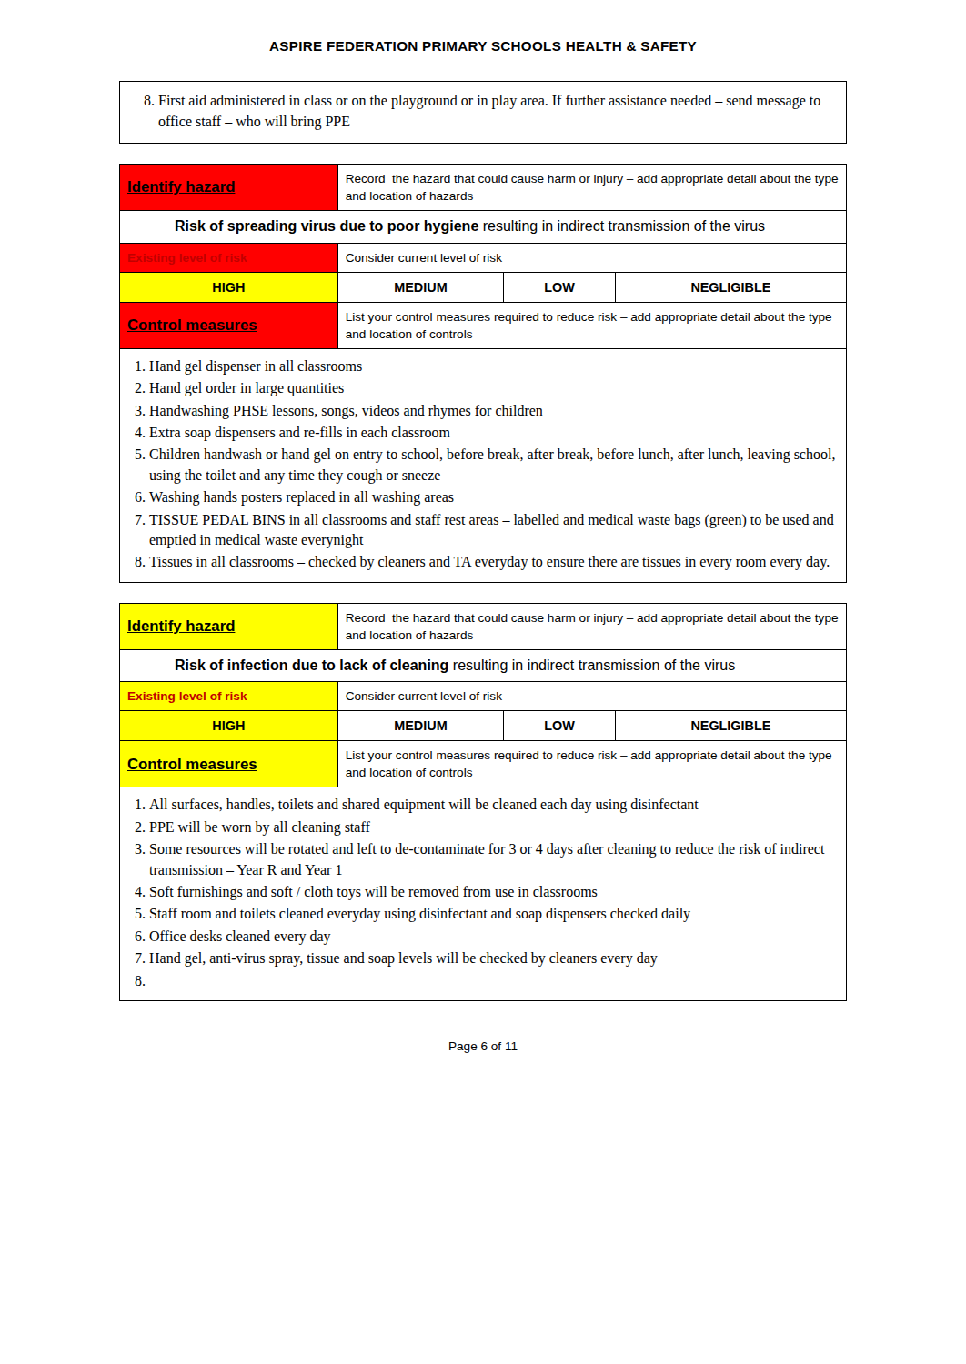ASPIRE FEDERATION PRIMARY SCHOOLS HEALTH & SAFETY
First aid administered in class or on the playground or in play area. If further assistance needed – send message to office staff – who will bring PPE
| Identify hazard | Record the hazard that could cause harm or injury – add appropriate detail about the type and location of hazards |
| Risk of spreading virus due to poor hygiene resulting in indirect transmission of the virus |
| Existing level of risk | Consider current level of risk |
| HIGH | MEDIUM | LOW | NEGLIGIBLE |
| Control measures | List your control measures required to reduce risk – add appropriate detail about the type and location of controls |
| Hand gel dispenser in all classrooms Hand gel order in large quantities Handwashing PHSE lessons, songs, videos and rhymes for children Extra soap dispensers and re-fills in each classroom Children handwash or hand gel on entry to school, before break, after break, before lunch, after lunch, leaving school, using the toilet and any time they cough or sneeze Washing hands posters replaced in all washing areas TISSUE PEDAL BINS in all classrooms and staff rest areas – labelled and medical waste bags (green) to be used and emptied in medical waste everynight Tissues in all classrooms – checked by cleaners and TA everyday to ensure there are tissues in every room every day. |
| Identify hazard | Record the hazard that could cause harm or injury – add appropriate detail about the type and location of hazards |
| Risk of infection due to lack of cleaning resulting in indirect transmission of the virus |
| Existing level of risk | Consider current level of risk |
| HIGH | MEDIUM | LOW | NEGLIGIBLE |
| Control measures | List your control measures required to reduce risk – add appropriate detail about the type and location of controls |
| All surfaces, handles, toilets and shared equipment will be cleaned each day using disinfectant PPE will be worn by all cleaning staff Some resources will be rotated and left to de-contaminate for 3 or 4 days after cleaning to reduce the risk of indirect transmission – Year R and Year 1 Soft furnishings and soft / cloth toys will be removed from use in classrooms Staff room and toilets cleaned everyday using disinfectant and soap dispensers checked daily Office desks cleaned every day Hand gel, anti-virus spray, tissue and soap levels will be checked by cleaners every day |
Page 6 of 11